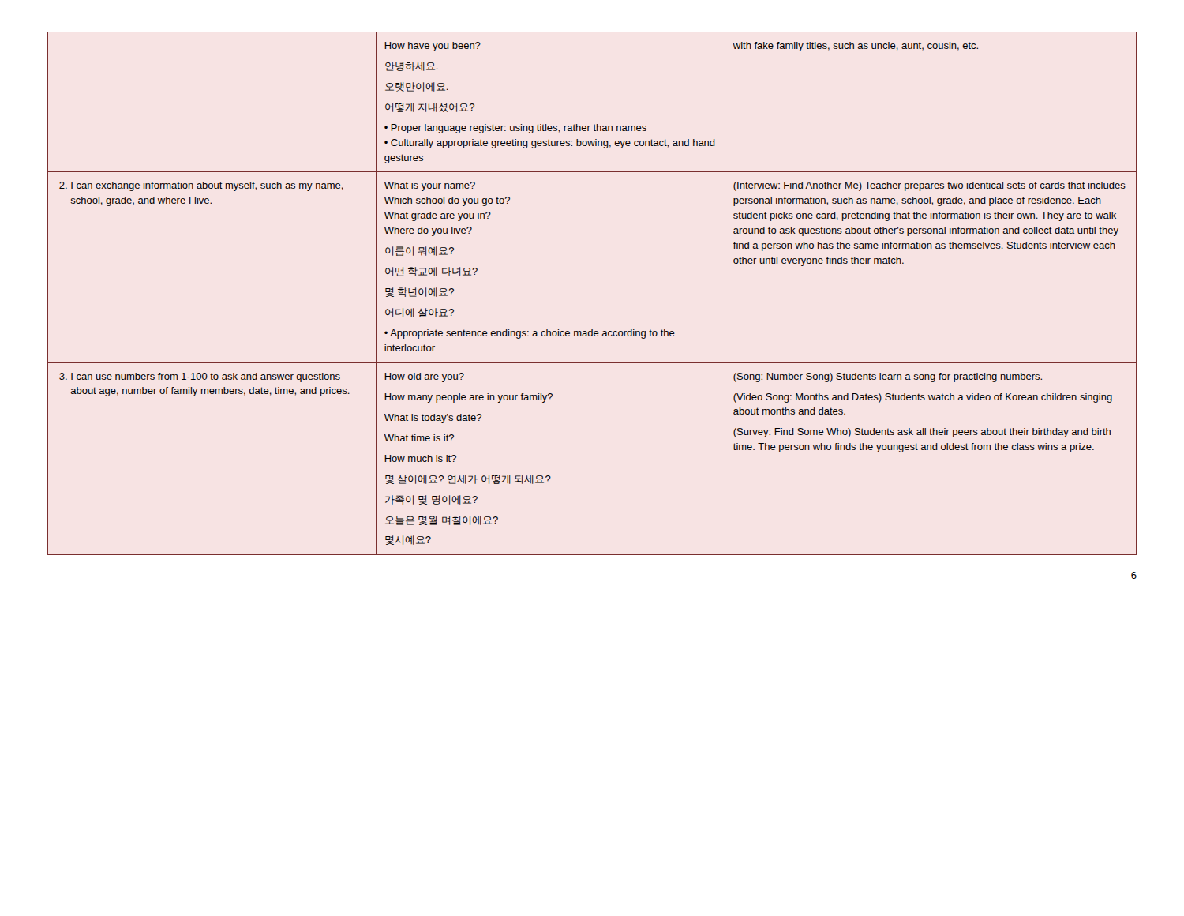| | How have you been? 안녕하세요. 오랫만이에요. 어떻게 지내셨어요? • Proper language register: using titles, rather than names • Culturally appropriate greeting gestures: bowing, eye contact, and hand gestures | with fake family titles, such as uncle, aunt, cousin, etc. |
| I can exchange information about myself, such as my name, school, grade, and where I live. | What is your name? Which school do you go to? What grade are you in? Where do you live? 이름이 뭐예요? 어떤 학교에 다녀요? 몇 학년이에요? 어디에 살아요? • Appropriate sentence endings: a choice made according to the interlocutor | (Interview: Find Another Me) Teacher prepares two identical sets of cards that includes personal information, such as name, school, grade, and place of residence. Each student picks one card, pretending that the information is their own. They are to walk around to ask questions about other's personal information and collect data until they find a person who has the same information as themselves. Students interview each other until everyone finds their match. |
| I can use numbers from 1-100 to ask and answer questions about age, number of family members, date, time, and prices. | How old are you? How many people are in your family? What is today's date? What time is it? How much is it? 몇 살이에요? 연세가 어떻게 되세요? 가족이 몇 명이에요? 오늘은 몇월 며칠이에요? 몇시예요? | (Song: Number Song) Students learn a song for practicing numbers. (Video Song: Months and Dates) Students watch a video of Korean children singing about months and dates. (Survey: Find Some Who) Students ask all their peers about their birthday and birth time. The person who finds the youngest and oldest from the class wins a prize. |
6